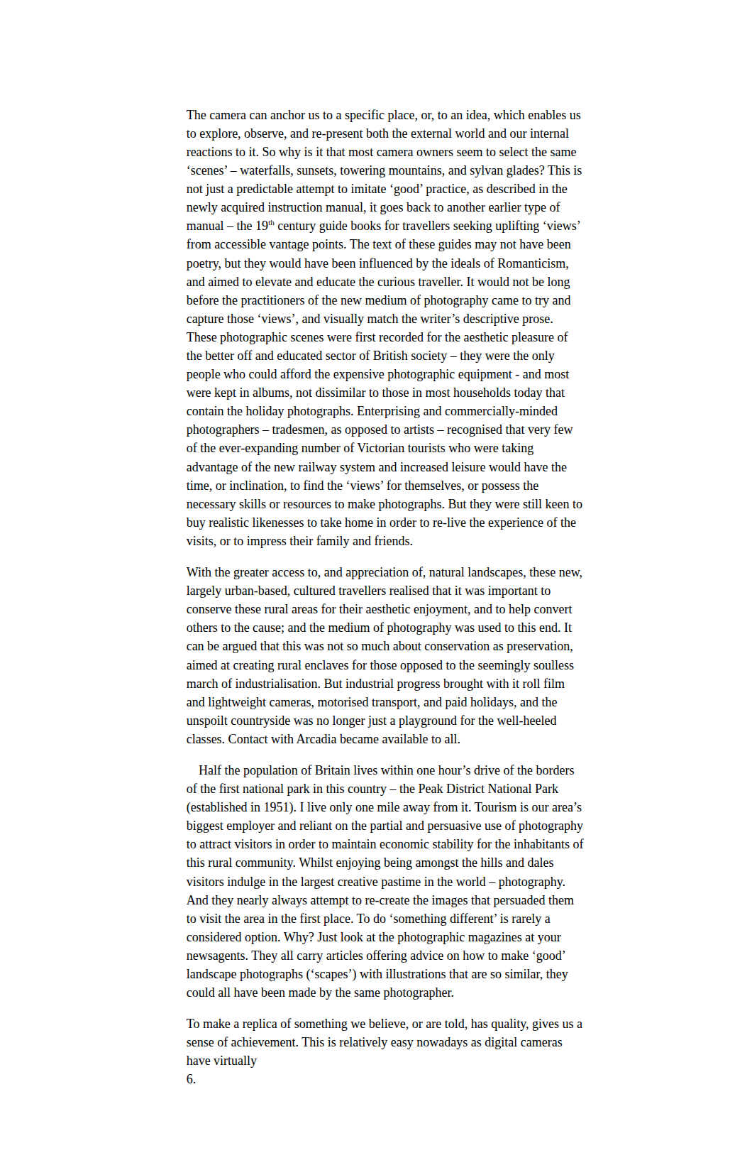The camera can anchor us to a specific place, or, to an idea, which enables us to explore, observe, and re-present both the external world and our internal reactions to it. So why is it that most camera owners seem to select the same ‘scenes’ – waterfalls, sunsets, towering mountains, and sylvan glades? This is not just a predictable attempt to imitate ‘good’ practice, as described in the newly acquired instruction manual, it goes back to another earlier type of manual – the 19th century guide books for travellers seeking uplifting ‘views’ from accessible vantage points. The text of these guides may not have been poetry, but they would have been influenced by the ideals of Romanticism, and aimed to elevate and educate the curious traveller. It would not be long before the practitioners of the new medium of photography came to try and capture those ‘views’, and visually match the writer’s descriptive prose.
These photographic scenes were first recorded for the aesthetic pleasure of the better off and educated sector of British society – they were the only people who could afford the expensive photographic equipment - and most were kept in albums, not dissimilar to those in most households today that contain the holiday photographs. Enterprising and commercially-minded photographers – tradesmen, as opposed to artists – recognised that very few of the ever-expanding number of Victorian tourists who were taking advantage of the new railway system and increased leisure would have the time, or inclination, to find the ‘views’ for themselves, or possess the necessary skills or resources to make photographs. But they were still keen to buy realistic likenesses to take home in order to re-live the experience of the visits, or to impress their family and friends.
With the greater access to, and appreciation of, natural landscapes, these new, largely urban-based, cultured travellers realised that it was important to conserve these rural areas for their aesthetic enjoyment, and to help convert others to the cause; and the medium of photography was used to this end. It can be argued that this was not so much about conservation as preservation, aimed at creating rural enclaves for those opposed to the seemingly soulless march of industrialisation. But industrial progress brought with it roll film and lightweight cameras, motorised transport, and paid holidays, and the unspoilt countryside was no longer just a playground for the well-heeled classes. Contact with Arcadia became available to all.
Half the population of Britain lives within one hour’s drive of the borders of the first national park in this country – the Peak District National Park (established in 1951). I live only one mile away from it. Tourism is our area’s biggest employer and reliant on the partial and persuasive use of photography to attract visitors in order to maintain economic stability for the inhabitants of this rural community. Whilst enjoying being amongst the hills and dales visitors indulge in the largest creative pastime in the world – photography. And they nearly always attempt to re-create the images that persuaded them to visit the area in the first place. To do ‘something different’ is rarely a considered option. Why? Just look at the photographic magazines at your newsagents. They all carry articles offering advice on how to make ‘good’ landscape photographs (‘scapes’) with illustrations that are so similar, they could all have been made by the same photographer.
To make a replica of something we believe, or are told, has quality, gives us a sense of achievement. This is relatively easy nowadays as digital cameras have virtually
6.